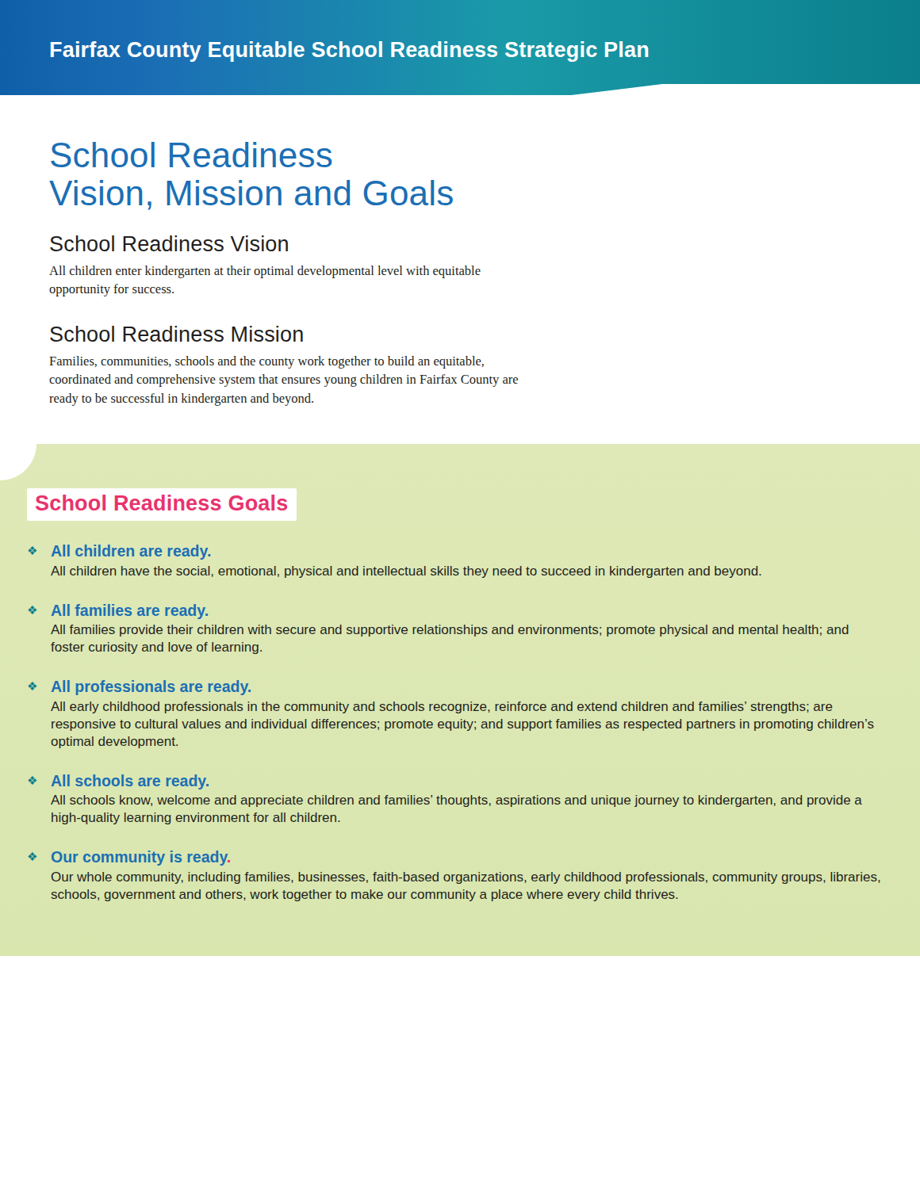Fairfax County Equitable School Readiness Strategic Plan
School Readiness
Vision, Mission and Goals
School Readiness Vision
All children enter kindergarten at their optimal developmental level with equitable opportunity for success.
School Readiness Mission
Families, communities, schools and the county work together to build an equitable, coordinated and comprehensive system that ensures young children in Fairfax County are ready to be successful in kindergarten and beyond.
2
School Readiness Goals
All children are ready. All children have the social, emotional, physical and intellectual skills they need to succeed in kindergarten and beyond.
All families are ready. All families provide their children with secure and supportive relationships and environments; promote physical and mental health; and foster curiosity and love of learning.
All professionals are ready. All early childhood professionals in the community and schools recognize, reinforce and extend children and families’ strengths; are responsive to cultural values and individual differences; promote equity; and support families as respected partners in promoting children’s optimal development.
All schools are ready. All schools know, welcome and appreciate children and families’ thoughts, aspirations and unique journey to kindergarten, and provide a high-quality learning environment for all children.
Our community is ready. Our whole community, including families, businesses, faith-based organizations, early childhood professionals, community groups, libraries, schools, government and others, work together to make our community a place where every child thrives.